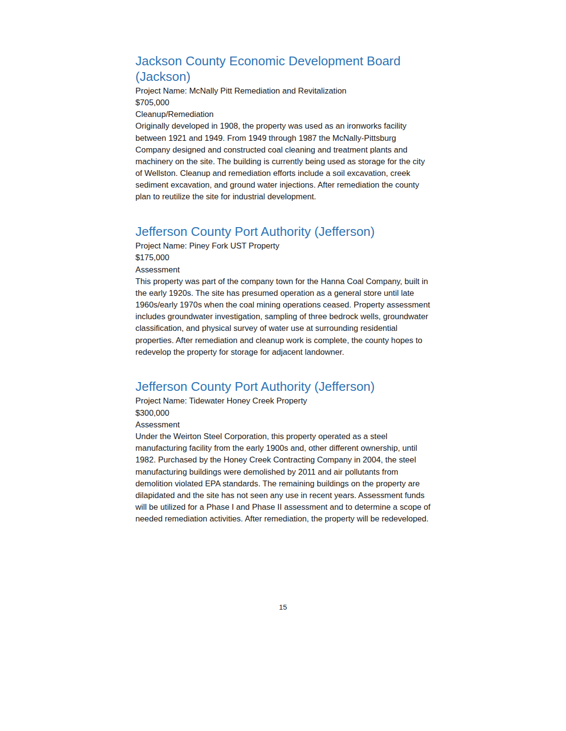Jackson County Economic Development Board (Jackson)
Project Name: McNally Pitt Remediation and Revitalization
$705,000
Cleanup/Remediation
Originally developed in 1908, the property was used as an ironworks facility between 1921 and 1949. From 1949 through 1987 the McNally-Pittsburg Company designed and constructed coal cleaning and treatment plants and machinery on the site. The building is currently being used as storage for the city of Wellston. Cleanup and remediation efforts include a soil excavation, creek sediment excavation, and ground water injections. After remediation the county plan to reutilize the site for industrial development.
Jefferson County Port Authority (Jefferson)
Project Name: Piney Fork UST Property
$175,000
Assessment
This property was part of the company town for the Hanna Coal Company, built in the early 1920s. The site has presumed operation as a general store until late 1960s/early 1970s when the coal mining operations ceased. Property assessment includes groundwater investigation, sampling of three bedrock wells, groundwater classification, and physical survey of water use at surrounding residential properties. After remediation and cleanup work is complete, the county hopes to redevelop the property for storage for adjacent landowner.
Jefferson County Port Authority (Jefferson)
Project Name: Tidewater Honey Creek Property
$300,000
Assessment
Under the Weirton Steel Corporation, this property operated as a steel manufacturing facility from the early 1900s and, other different ownership, until 1982. Purchased by the Honey Creek Contracting Company in 2004, the steel manufacturing buildings were demolished by 2011 and air pollutants from demolition violated EPA standards. The remaining buildings on the property are dilapidated and the site has not seen any use in recent years. Assessment funds will be utilized for a Phase I and Phase II assessment and to determine a scope of needed remediation activities. After remediation, the property will be redeveloped.
15